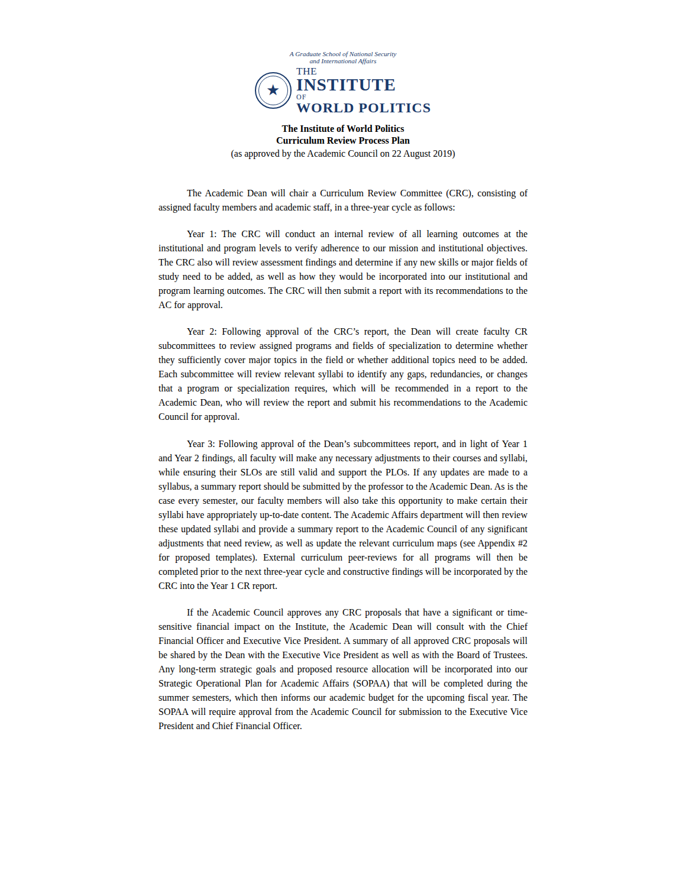A Graduate School of National Security
and International Affairs
★
THE
INSTITUTE
OF
WORLD POLITICS
The Institute of World Politics
Curriculum Review Process Plan
(as approved by the Academic Council on 22 August 2019)
The Academic Dean will chair a Curriculum Review Committee (CRC), consisting of assigned faculty members and academic staff, in a three-year cycle as follows:
Year 1: The CRC will conduct an internal review of all learning outcomes at the institutional and program levels to verify adherence to our mission and institutional objectives. The CRC also will review assessment findings and determine if any new skills or major fields of study need to be added, as well as how they would be incorporated into our institutional and program learning outcomes. The CRC will then submit a report with its recommendations to the AC for approval.
Year 2: Following approval of the CRC’s report, the Dean will create faculty CR subcommittees to review assigned programs and fields of specialization to determine whether they sufficiently cover major topics in the field or whether additional topics need to be added. Each subcommittee will review relevant syllabi to identify any gaps, redundancies, or changes that a program or specialization requires, which will be recommended in a report to the Academic Dean, who will review the report and submit his recommendations to the Academic Council for approval.
Year 3: Following approval of the Dean’s subcommittees report, and in light of Year 1 and Year 2 findings, all faculty will make any necessary adjustments to their courses and syllabi, while ensuring their SLOs are still valid and support the PLOs. If any updates are made to a syllabus, a summary report should be submitted by the professor to the Academic Dean. As is the case every semester, our faculty members will also take this opportunity to make certain their syllabi have appropriately up-to-date content. The Academic Affairs department will then review these updated syllabi and provide a summary report to the Academic Council of any significant adjustments that need review, as well as update the relevant curriculum maps (see Appendix #2 for proposed templates). External curriculum peer-reviews for all programs will then be completed prior to the next three-year cycle and constructive findings will be incorporated by the CRC into the Year 1 CR report.
If the Academic Council approves any CRC proposals that have a significant or time-sensitive financial impact on the Institute, the Academic Dean will consult with the Chief Financial Officer and Executive Vice President. A summary of all approved CRC proposals will be shared by the Dean with the Executive Vice President as well as with the Board of Trustees. Any long-term strategic goals and proposed resource allocation will be incorporated into our Strategic Operational Plan for Academic Affairs (SOPAA) that will be completed during the summer semesters, which then informs our academic budget for the upcoming fiscal year. The SOPAA will require approval from the Academic Council for submission to the Executive Vice President and Chief Financial Officer.